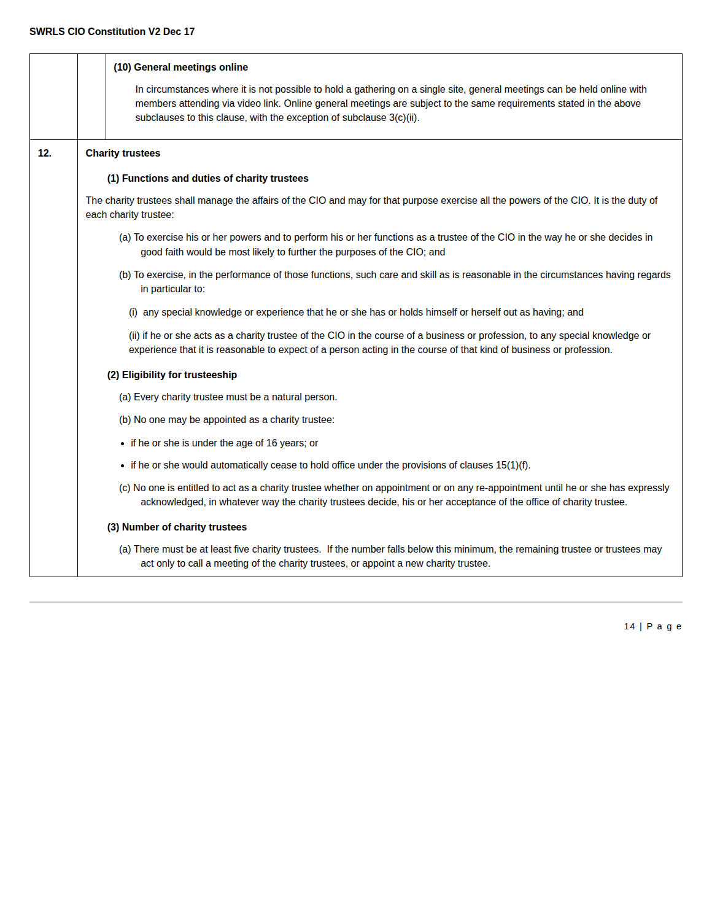SWRLS CIO Constitution V2 Dec 17
| | | (10) General meetings online In circumstances where it is not possible to hold a gathering on a single site, general meetings can be held online with members attending via video link. Online general meetings are subject to the same requirements stated in the above subclauses to this clause, with the exception of subclause 3(c)(ii). |
| 12. | Charity trustees (1) Functions and duties of charity trustees The charity trustees shall manage the affairs of the CIO and may for that purpose exercise all the powers of the CIO. It is the duty of each charity trustee: (a) To exercise his or her powers and to perform his or her functions as a trustee of the CIO in the way he or she decides in good faith would be most likely to further the purposes of the CIO; and (b) To exercise, in the performance of those functions, such care and skill as is reasonable in the circumstances having regards in particular to: (i) any special knowledge or experience that he or she has or holds himself or herself out as having; and (ii) if he or she acts as a charity trustee of the CIO in the course of a business or profession, to any special knowledge or experience that it is reasonable to expect of a person acting in the course of that kind of business or profession. (2) Eligibility for trusteeship (a) Every charity trustee must be a natural person. (b) No one may be appointed as a charity trustee: if he or she is under the age of 16 years; or if he or she would automatically cease to hold office under the provisions of clauses 15(1)(f). (c) No one is entitled to act as a charity trustee whether on appointment or on any re-appointment until he or she has expressly acknowledged, in whatever way the charity trustees decide, his or her acceptance of the office of charity trustee. (3) Number of charity trustees (a) There must be at least five charity trustees. If the number falls below this minimum, the remaining trustee or trustees may act only to call a meeting of the charity trustees, or appoint a new charity trustee. |
14 | P a g e